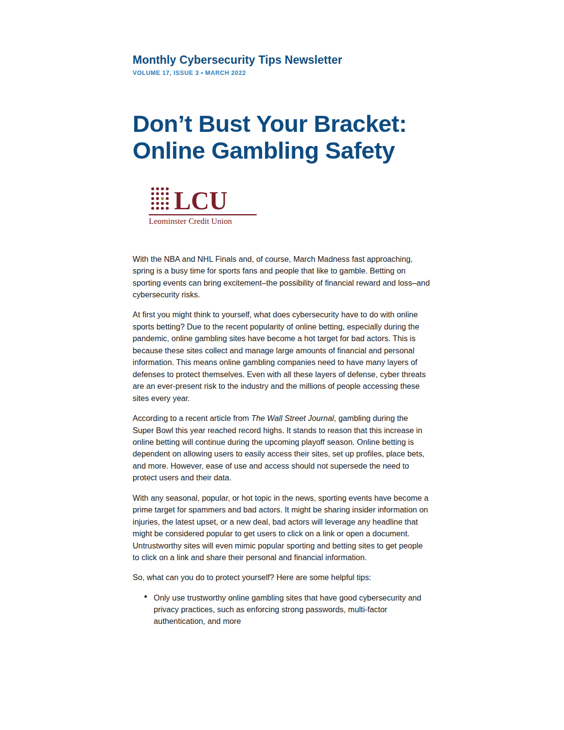Monthly Cybersecurity Tips Newsletter
VOLUME 17, ISSUE 3 • MARCH 2022
Don’t Bust Your Bracket:
Online Gambling Safety
LCU Leominster Credit Union
With the NBA and NHL Finals and, of course, March Madness fast approaching, spring is a busy time for sports fans and people that like to gamble. Betting on sporting events can bring excitement–the possibility of financial reward and loss–and cybersecurity risks.
At first you might think to yourself, what does cybersecurity have to do with online sports betting? Due to the recent popularity of online betting, especially during the pandemic, online gambling sites have become a hot target for bad actors. This is because these sites collect and manage large amounts of financial and personal information. This means online gambling companies need to have many layers of defenses to protect themselves. Even with all these layers of defense, cyber threats are an ever-present risk to the industry and the millions of people accessing these sites every year.
According to a recent article from The Wall Street Journal, gambling during the Super Bowl this year reached record highs. It stands to reason that this increase in online betting will continue during the upcoming playoff season. Online betting is dependent on allowing users to easily access their sites, set up profiles, place bets, and more. However, ease of use and access should not supersede the need to protect users and their data.
With any seasonal, popular, or hot topic in the news, sporting events have become a prime target for spammers and bad actors. It might be sharing insider information on injuries, the latest upset, or a new deal, bad actors will leverage any headline that might be considered popular to get users to click on a link or open a document. Untrustworthy sites will even mimic popular sporting and betting sites to get people to click on a link and share their personal and financial information.
So, what can you do to protect yourself? Here are some helpful tips:
Only use trustworthy online gambling sites that have good cybersecurity and privacy practices, such as enforcing strong passwords, multi-factor authentication, and more